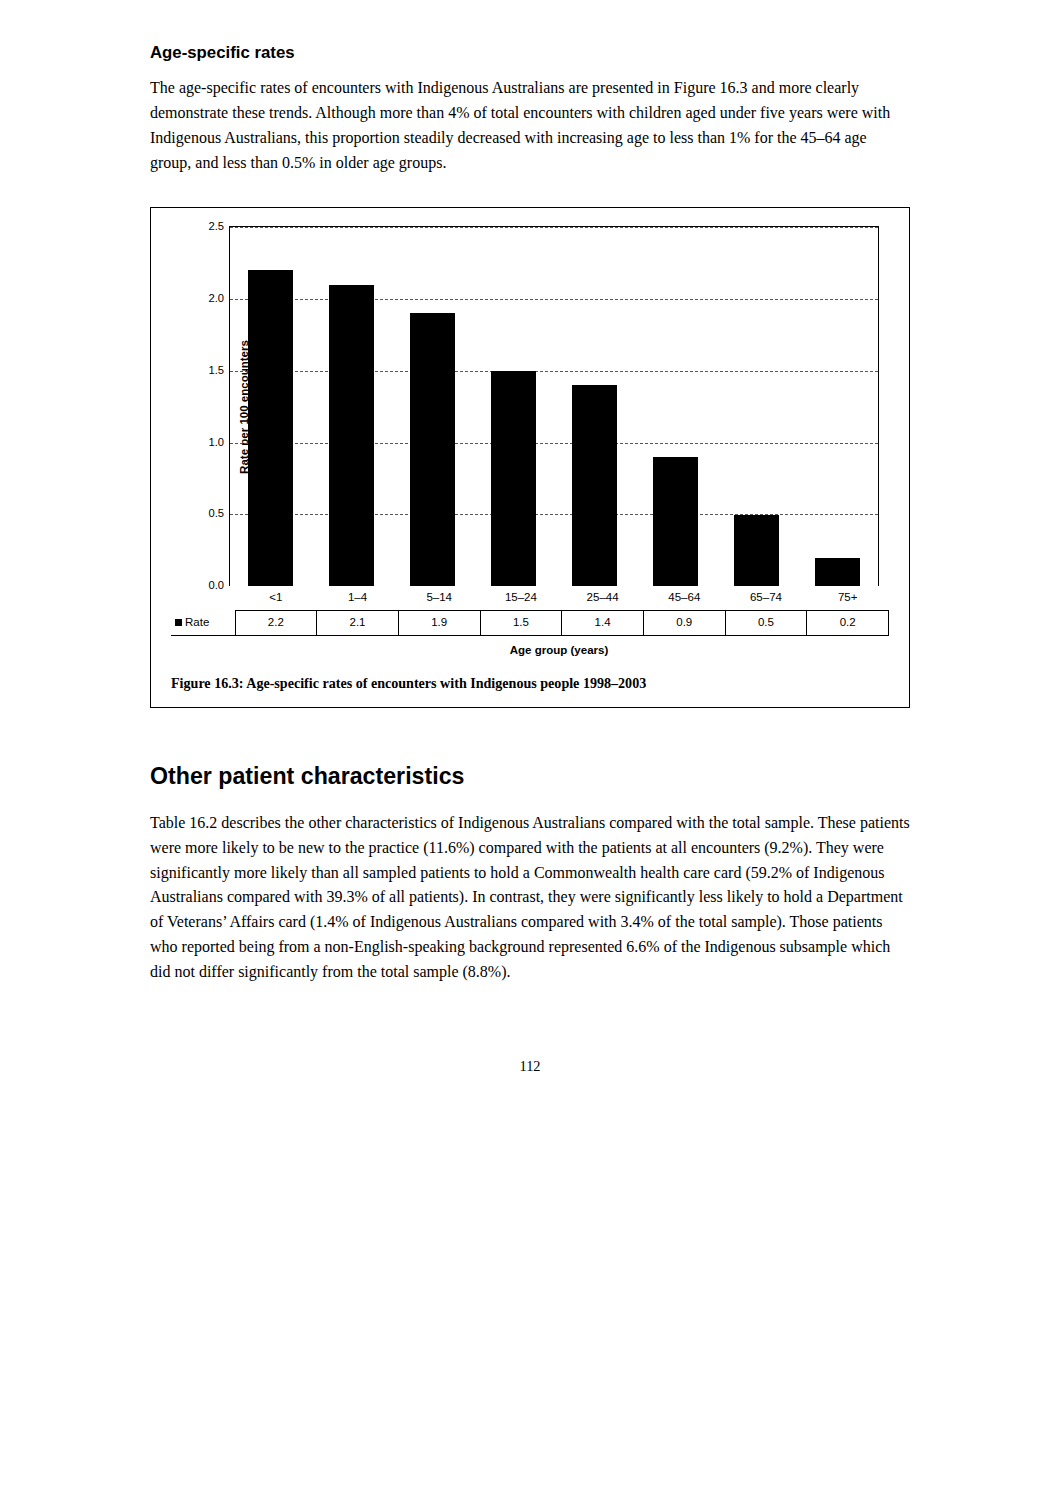Age-specific rates
The age-specific rates of encounters with Indigenous Australians are presented in Figure 16.3 and more clearly demonstrate these trends. Although more than 4% of total encounters with children aged under five years were with Indigenous Australians, this proportion steadily decreased with increasing age to less than 1% for the 45–64 age group, and less than 0.5% in older age groups.
Rate per 100 encounters
2.5
2.0
1.5
1.0
0.5 0.0
| | <1 | 1–4 | 5–14 | 15–24 | 25–44 | 45–64 | 65–74 | 75+ |
| Rate | 2.2 | 2.1 | 1.9 | 1.5 | 1.4 | 0.9 | 0.5 | 0.2 |
Age group (years)
Figure 16.3: Age-specific rates of encounters with Indigenous people 1998–2003
Other patient characteristics
Table 16.2 describes the other characteristics of Indigenous Australians compared with the total sample. These patients were more likely to be new to the practice (11.6%) compared with the patients at all encounters (9.2%). They were significantly more likely than all sampled patients to hold a Commonwealth health care card (59.2% of Indigenous Australians compared with 39.3% of all patients). In contrast, they were significantly less likely to hold a Department of Veterans’ Affairs card (1.4% of Indigenous Australians compared with 3.4% of the total sample). Those patients who reported being from a non-English-speaking background represented 6.6% of the Indigenous subsample which did not differ significantly from the total sample (8.8%).
112